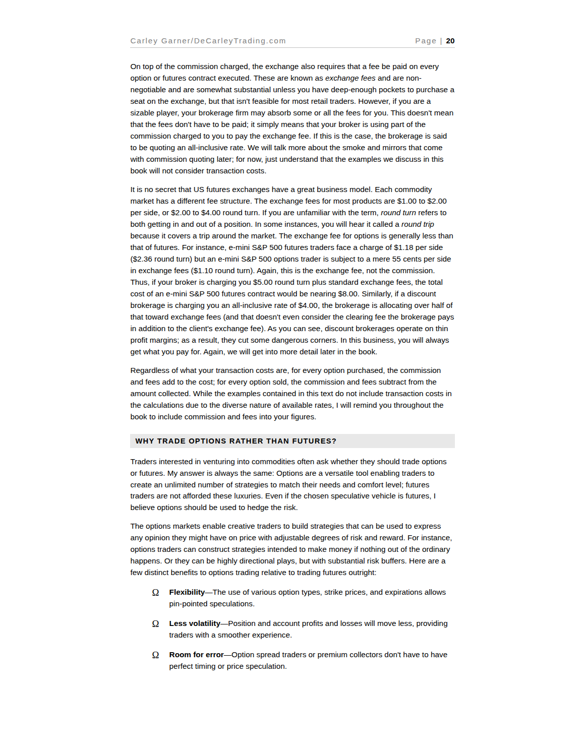Carley Garner/DeCarleyTrading.com
Page | 20
On top of the commission charged, the exchange also requires that a fee be paid on every option or futures contract executed. These are known as exchange fees and are non-negotiable and are somewhat substantial unless you have deep-enough pockets to purchase a seat on the exchange, but that isn't feasible for most retail traders. However, if you are a sizable player, your brokerage firm may absorb some or all the fees for you. This doesn't mean that the fees don't have to be paid; it simply means that your broker is using part of the commission charged to you to pay the exchange fee. If this is the case, the brokerage is said to be quoting an all-inclusive rate. We will talk more about the smoke and mirrors that come with commission quoting later; for now, just understand that the examples we discuss in this book will not consider transaction costs.
It is no secret that US futures exchanges have a great business model. Each commodity market has a different fee structure. The exchange fees for most products are $1.00 to $2.00 per side, or $2.00 to $4.00 round turn. If you are unfamiliar with the term, round turn refers to both getting in and out of a position. In some instances, you will hear it called a round trip because it covers a trip around the market. The exchange fee for options is generally less than that of futures. For instance, e-mini S&P 500 futures traders face a charge of $1.18 per side ($2.36 round turn) but an e-mini S&P 500 options trader is subject to a mere 55 cents per side in exchange fees ($1.10 round turn). Again, this is the exchange fee, not the commission. Thus, if your broker is charging you $5.00 round turn plus standard exchange fees, the total cost of an e-mini S&P 500 futures contract would be nearing $8.00. Similarly, if a discount brokerage is charging you an all-inclusive rate of $4.00, the brokerage is allocating over half of that toward exchange fees (and that doesn't even consider the clearing fee the brokerage pays in addition to the client's exchange fee). As you can see, discount brokerages operate on thin profit margins; as a result, they cut some dangerous corners. In this business, you will always get what you pay for. Again, we will get into more detail later in the book.
Regardless of what your transaction costs are, for every option purchased, the commission and fees add to the cost; for every option sold, the commission and fees subtract from the amount collected. While the examples contained in this text do not include transaction costs in the calculations due to the diverse nature of available rates, I will remind you throughout the book to include commission and fees into your figures.
Why Trade Options Rather Than Futures?
Traders interested in venturing into commodities often ask whether they should trade options or futures. My answer is always the same: Options are a versatile tool enabling traders to create an unlimited number of strategies to match their needs and comfort level; futures traders are not afforded these luxuries. Even if the chosen speculative vehicle is futures, I believe options should be used to hedge the risk.
The options markets enable creative traders to build strategies that can be used to express any opinion they might have on price with adjustable degrees of risk and reward. For instance, options traders can construct strategies intended to make money if nothing out of the ordinary happens. Or they can be highly directional plays, but with substantial risk buffers. Here are a few distinct benefits to options trading relative to trading futures outright:
Flexibility—The use of various option types, strike prices, and expirations allows pin-pointed speculations.
Less volatility—Position and account profits and losses will move less, providing traders with a smoother experience.
Room for error—Option spread traders or premium collectors don't have to have perfect timing or price speculation.